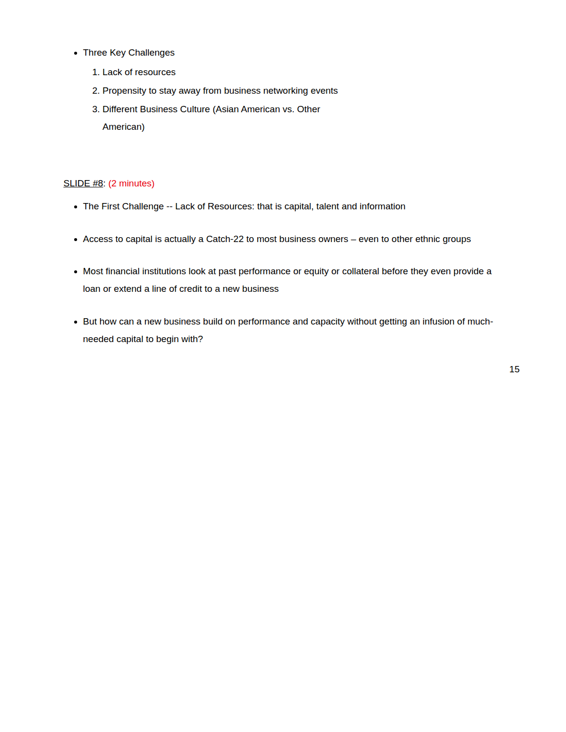Three Key Challenges
Lack of resources
Propensity to stay away from business networking events
Different Business Culture (Asian American vs. Other
American)
SLIDE #8: (2 minutes)
The First Challenge -- Lack of Resources: that is capital, talent and information
Access to capital is actually a Catch-22 to most business owners – even to other ethnic groups
Most financial institutions look at past performance or equity or collateral before they even provide a loan or extend a line of credit to a new business
But how can a new business build on performance and capacity without getting an infusion of much-needed capital to begin with?
15